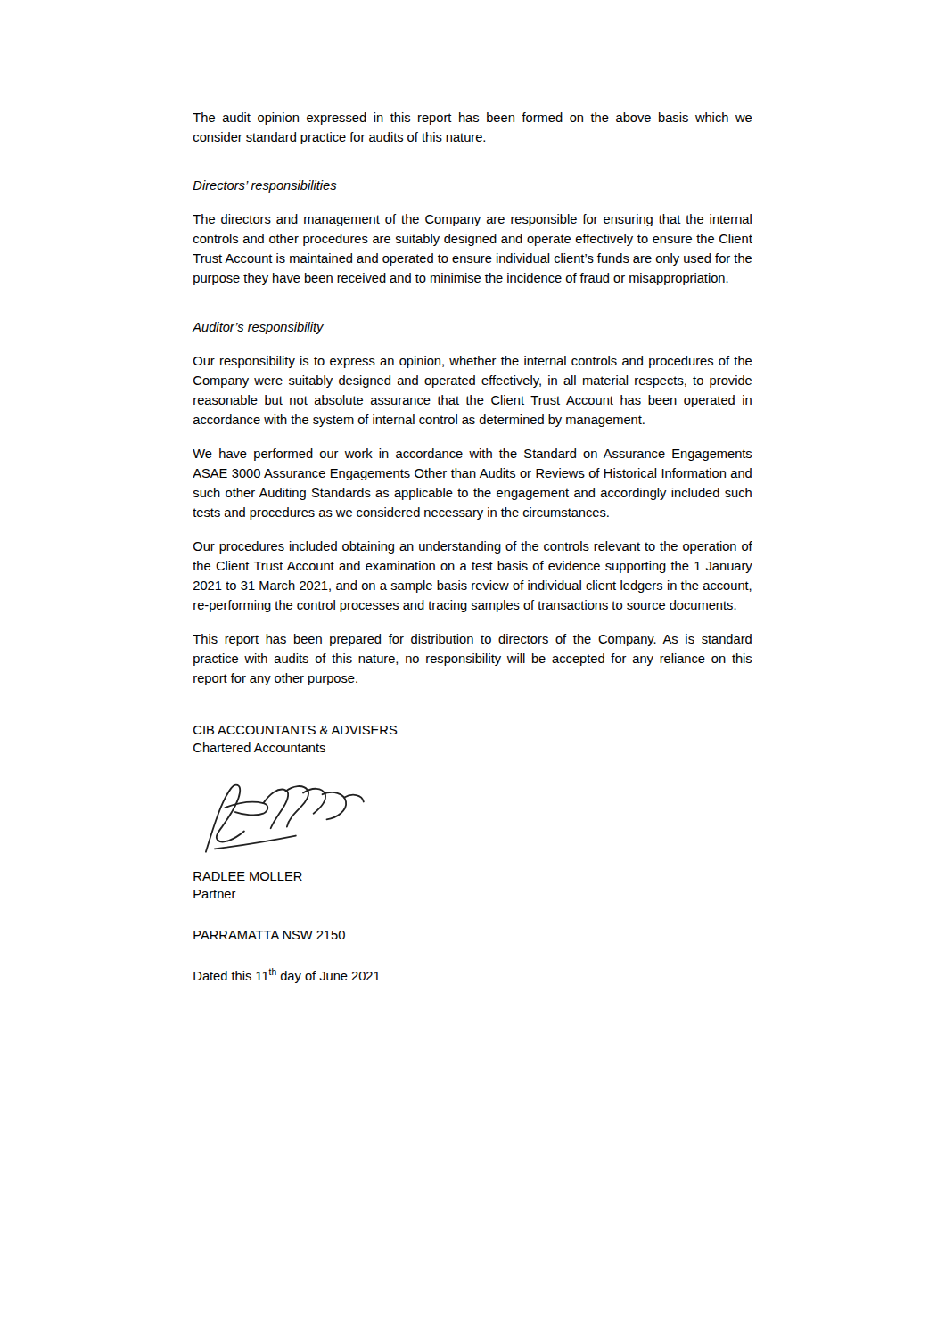The audit opinion expressed in this report has been formed on the above basis which we consider standard practice for audits of this nature.
Directors’ responsibilities
The directors and management of the Company are responsible for ensuring that the internal controls and other procedures are suitably designed and operate effectively to ensure the Client Trust Account is maintained and operated to ensure individual client’s funds are only used for the purpose they have been received and to minimise the incidence of fraud or misappropriation.
Auditor’s responsibility
Our responsibility is to express an opinion, whether the internal controls and procedures of the Company were suitably designed and operated effectively, in all material respects, to provide reasonable but not absolute assurance that the Client Trust Account has been operated in accordance with the system of internal control as determined by management.
We have performed our work in accordance with the Standard on Assurance Engagements ASAE 3000 Assurance Engagements Other than Audits or Reviews of Historical Information and such other Auditing Standards as applicable to the engagement and accordingly included such tests and procedures as we considered necessary in the circumstances.
Our procedures included obtaining an understanding of the controls relevant to the operation of the Client Trust Account and examination on a test basis of evidence supporting the 1 January 2021 to 31 March 2021, and on a sample basis review of individual client ledgers in the account, re-performing the control processes and tracing samples of transactions to source documents.
This report has been prepared for distribution to directors of the Company. As is standard practice with audits of this nature, no responsibility will be accepted for any reliance on this report for any other purpose.
CIB ACCOUNTANTS & ADVISERS
Chartered Accountants
RADLEE MOLLER
Partner
PARRAMATTA NSW 2150
Dated this 11th day of June 2021